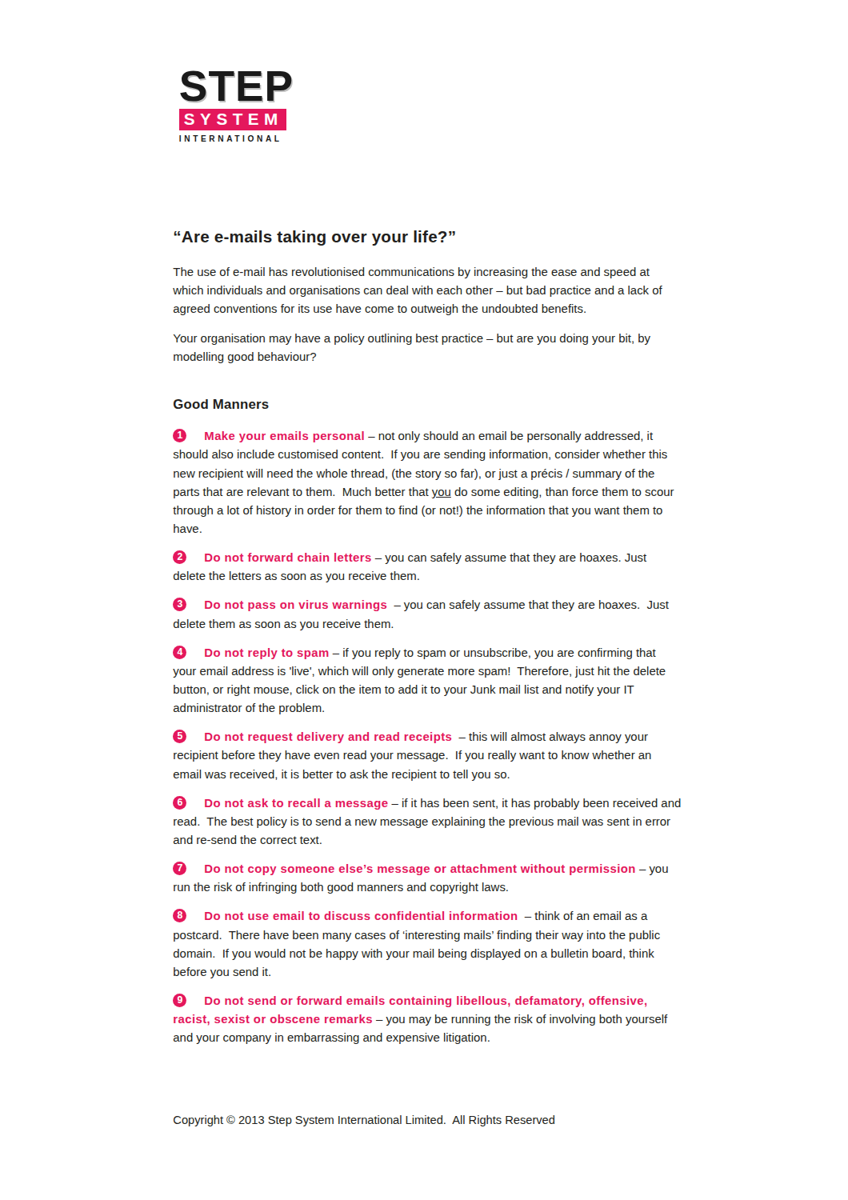STEP
SYSTEM
INTERNATIONAL
“Are e-mails taking over your life?”
The use of e-mail has revolutionised communications by increasing the ease and speed at which individuals and organisations can deal with each other – but bad practice and a lack of agreed conventions for its use have come to outweigh the undoubted benefits.
Your organisation may have a policy outlining best practice – but are you doing your bit, by modelling good behaviour?
Good Manners
1 Make your emails personal – not only should an email be personally addressed, it should also include customised content. If you are sending information, consider whether this new recipient will need the whole thread, (the story so far), or just a précis / summary of the parts that are relevant to them. Much better that you do some editing, than force them to scour through a lot of history in order for them to find (or not!) the information that you want them to have.
2 Do not forward chain letters – you can safely assume that they are hoaxes. Just delete the letters as soon as you receive them.
3 Do not pass on virus warnings – you can safely assume that they are hoaxes. Just delete them as soon as you receive them.
4 Do not reply to spam – if you reply to spam or unsubscribe, you are confirming that your email address is 'live', which will only generate more spam! Therefore, just hit the delete button, or right mouse, click on the item to add it to your Junk mail list and notify your IT administrator of the problem.
5 Do not request delivery and read receipts – this will almost always annoy your recipient before they have even read your message. If you really want to know whether an email was received, it is better to ask the recipient to tell you so.
6 Do not ask to recall a message – if it has been sent, it has probably been received and read. The best policy is to send a new message explaining the previous mail was sent in error and re-send the correct text.
7 Do not copy someone else’s message or attachment without permission – you run the risk of infringing both good manners and copyright laws.
8 Do not use email to discuss confidential information – think of an email as a postcard. There have been many cases of ‘interesting mails’ finding their way into the public domain. If you would not be happy with your mail being displayed on a bulletin board, think before you send it.
9 Do not send or forward emails containing libellous, defamatory, offensive, racist, sexist or obscene remarks – you may be running the risk of involving both yourself and your company in embarrassing and expensive litigation.
Copyright © 2013 Step System International Limited. All Rights Reserved